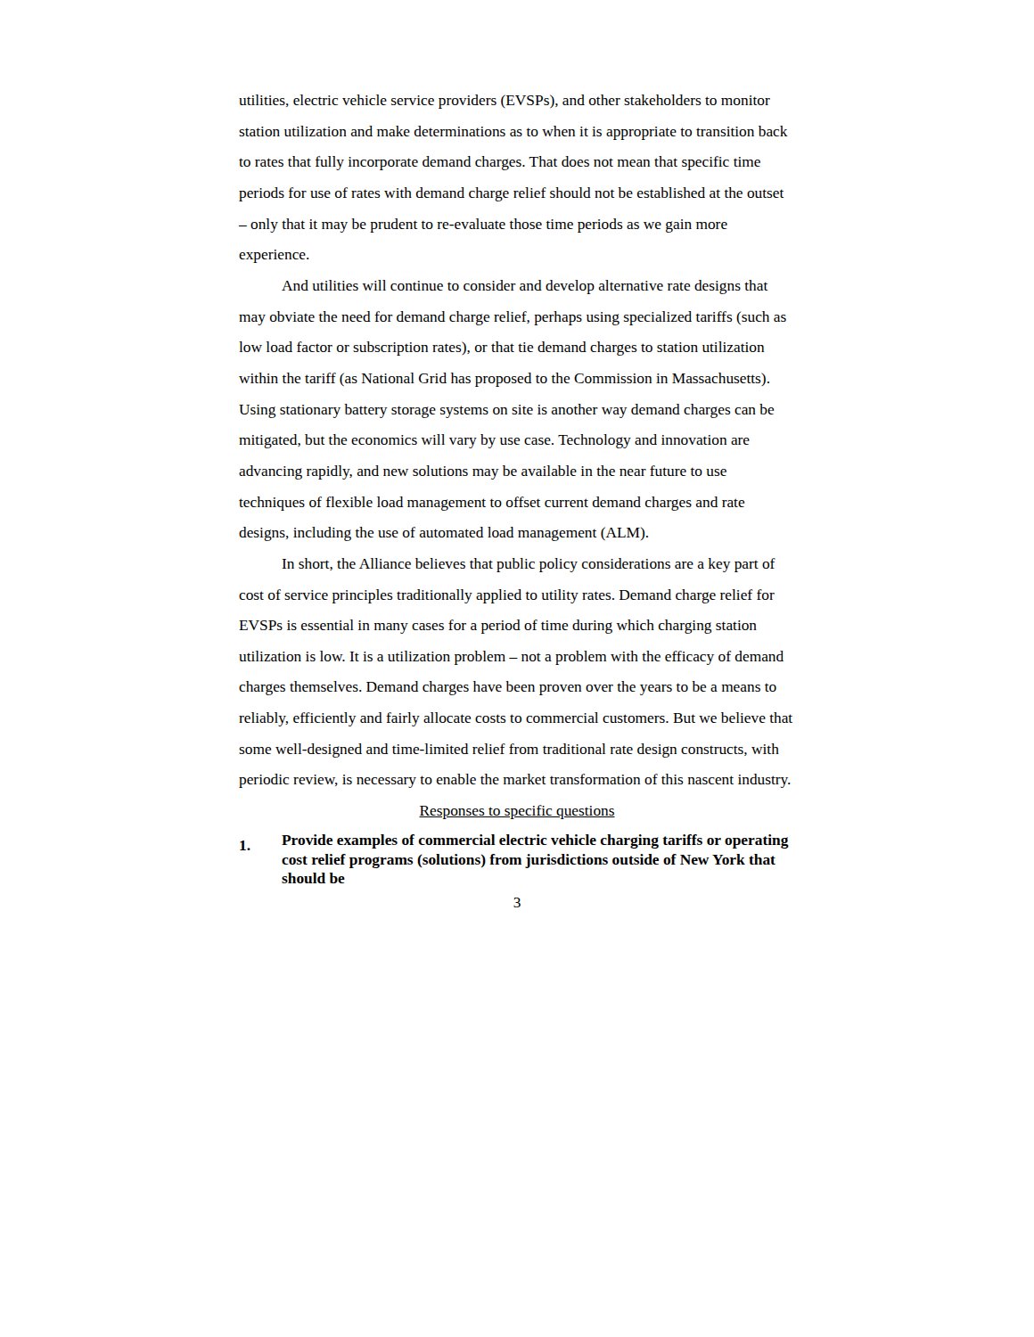utilities, electric vehicle service providers (EVSPs), and other stakeholders to monitor station utilization and make determinations as to when it is appropriate to transition back to rates that fully incorporate demand charges. That does not mean that specific time periods for use of rates with demand charge relief should not be established at the outset – only that it may be prudent to re-evaluate those time periods as we gain more experience.
And utilities will continue to consider and develop alternative rate designs that may obviate the need for demand charge relief, perhaps using specialized tariffs (such as low load factor or subscription rates), or that tie demand charges to station utilization within the tariff (as National Grid has proposed to the Commission in Massachusetts). Using stationary battery storage systems on site is another way demand charges can be mitigated, but the economics will vary by use case. Technology and innovation are advancing rapidly, and new solutions may be available in the near future to use techniques of flexible load management to offset current demand charges and rate designs, including the use of automated load management (ALM).
In short, the Alliance believes that public policy considerations are a key part of cost of service principles traditionally applied to utility rates. Demand charge relief for EVSPs is essential in many cases for a period of time during which charging station utilization is low. It is a utilization problem – not a problem with the efficacy of demand charges themselves. Demand charges have been proven over the years to be a means to reliably, efficiently and fairly allocate costs to commercial customers. But we believe that some well-designed and time-limited relief from traditional rate design constructs, with periodic review, is necessary to enable the market transformation of this nascent industry.
Responses to specific questions
1.
Provide examples of commercial electric vehicle charging tariffs or operating cost relief programs (solutions) from jurisdictions outside of New York that should be
3